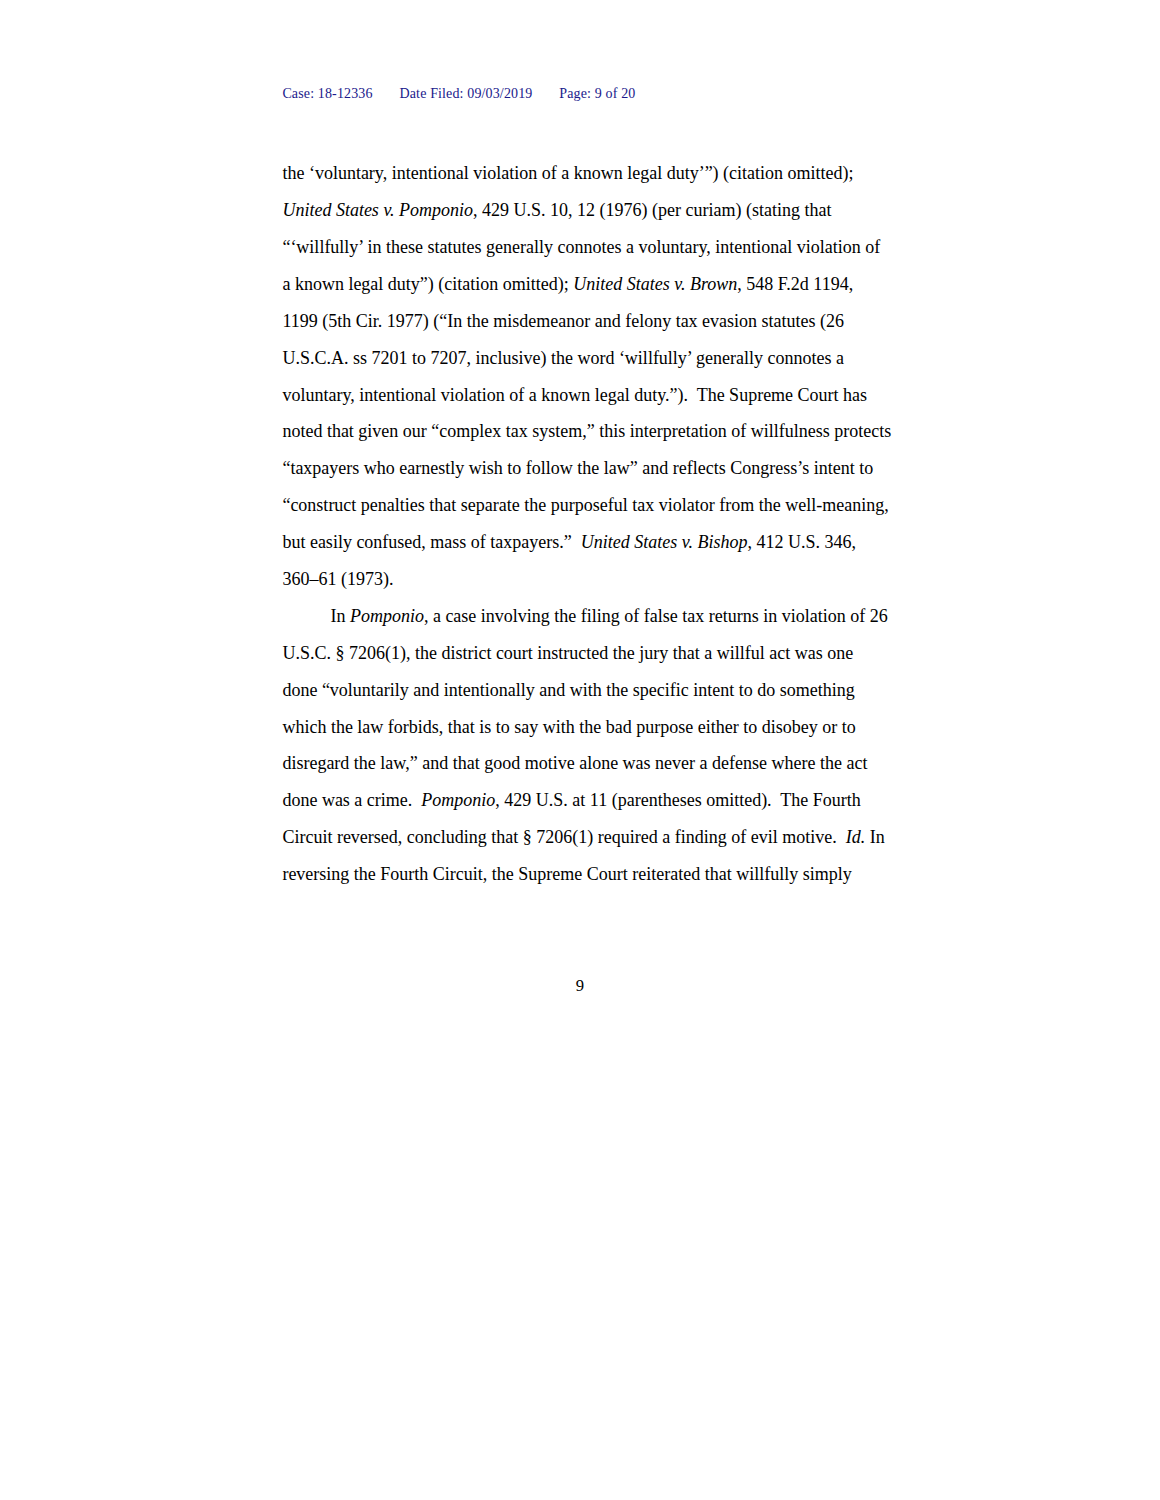Case: 18-12336 Date Filed: 09/03/2019 Page: 9 of 20
the ‘voluntary, intentional violation of a known legal duty’”) (citation omitted); United States v. Pomponio, 429 U.S. 10, 12 (1976) (per curiam) (stating that “‘willfully’ in these statutes generally connotes a voluntary, intentional violation of a known legal duty”) (citation omitted); United States v. Brown, 548 F.2d 1194, 1199 (5th Cir. 1977) (“In the misdemeanor and felony tax evasion statutes (26 U.S.C.A. ss 7201 to 7207, inclusive) the word ‘willfully’ generally connotes a voluntary, intentional violation of a known legal duty.”). The Supreme Court has noted that given our “complex tax system,” this interpretation of willfulness protects “taxpayers who earnestly wish to follow the law” and reflects Congress’s intent to “construct penalties that separate the purposeful tax violator from the well-meaning, but easily confused, mass of taxpayers.” United States v. Bishop, 412 U.S. 346, 360–61 (1973).
In Pomponio, a case involving the filing of false tax returns in violation of 26 U.S.C. § 7206(1), the district court instructed the jury that a willful act was one done “voluntarily and intentionally and with the specific intent to do something which the law forbids, that is to say with the bad purpose either to disobey or to disregard the law,” and that good motive alone was never a defense where the act done was a crime. Pomponio, 429 U.S. at 11 (parentheses omitted). The Fourth Circuit reversed, concluding that § 7206(1) required a finding of evil motive. Id. In reversing the Fourth Circuit, the Supreme Court reiterated that willfully simply
9